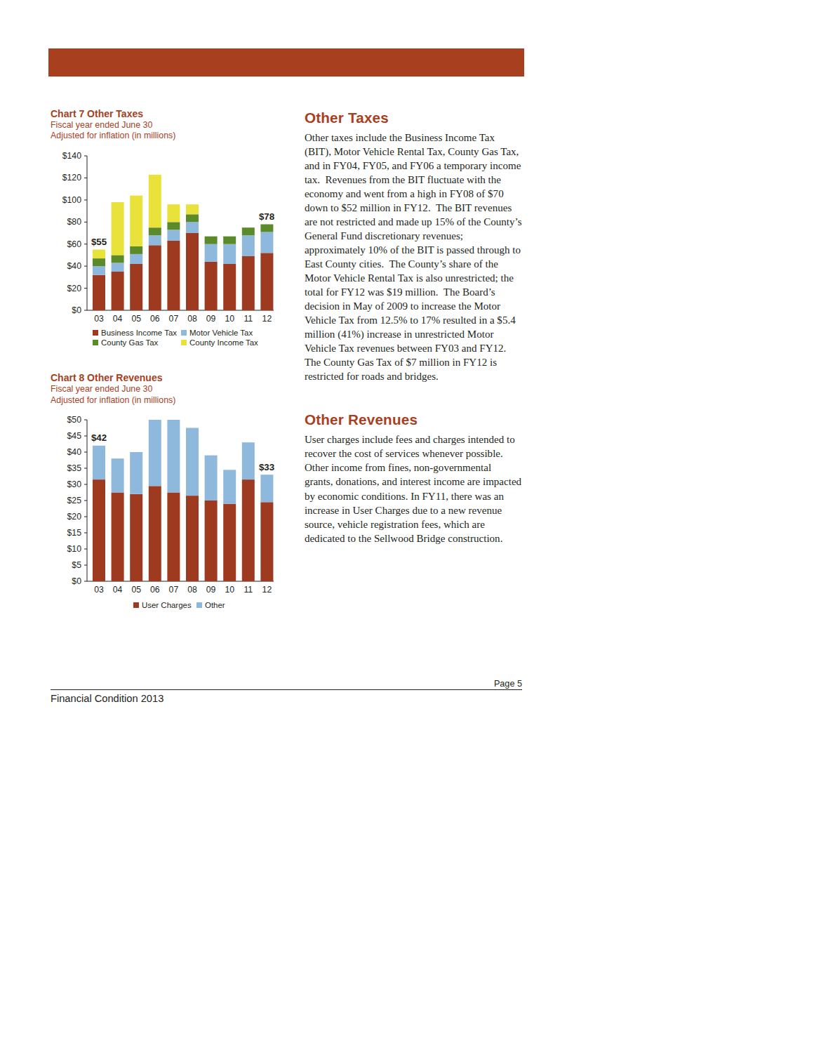Chart 7 Other Taxes
Fiscal year ended June 30
Adjusted for inflation (in millions)
$140 $120 $100 $80 $60 $40 $20 $0 $55 $78 03 04 05 06 07 08 09 10 11 12 Business Income Tax Motor Vehicle Tax County Gas Tax County Income Tax
Chart 8 Other Revenues
Fiscal year ended June 30
Adjusted for inflation (in millions)
$50 $45 $40 $35 $30 $25 $20 $15 $10 $5 $0 $42 $33 03 04 05 06 07 08 09 10 11 12 User Charges Other
Other Taxes
Other taxes include the Business Income Tax (BIT), Motor Vehicle Rental Tax, County Gas Tax, and in FY04, FY05, and FY06 a temporary income tax. Revenues from the BIT fluctuate with the economy and went from a high in FY08 of $70 down to $52 million in FY12. The BIT revenues are not restricted and made up 15% of the County’s General Fund discretionary revenues; approximately 10% of the BIT is passed through to East County cities. The County’s share of the Motor Vehicle Rental Tax is also unrestricted; the total for FY12 was $19 million. The Board’s decision in May of 2009 to increase the Motor Vehicle Tax from 12.5% to 17% resulted in a $5.4 million (41%) increase in unrestricted Motor Vehicle Tax revenues between FY03 and FY12. The County Gas Tax of $7 million in FY12 is restricted for roads and bridges.
Other Revenues
User charges include fees and charges intended to recover the cost of services whenever possible. Other income from fines, non-governmental grants, donations, and interest income are impacted by economic conditions. In FY11, there was an increase in User Charges due to a new revenue source, vehicle registration fees, which are dedicated to the Sellwood Bridge construction.
Page 5
Financial Condition 2013